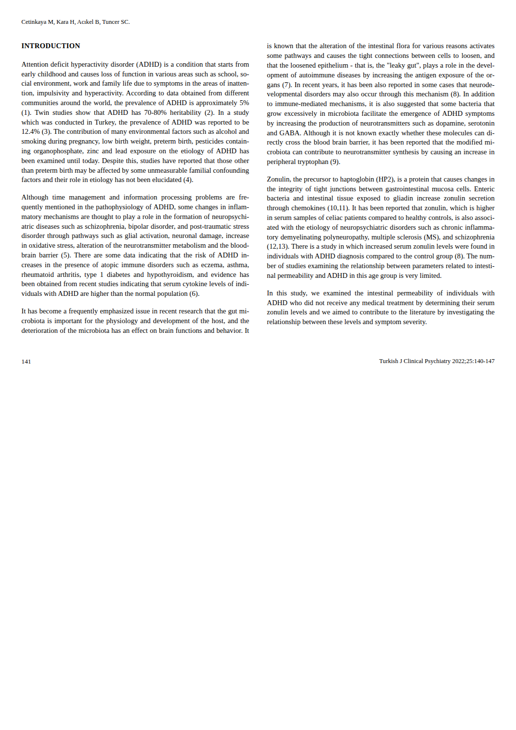Cetinkaya M, Kara H, Acıkel B, Tuncer SC.
Introduction
Attention deficit hyperactivity disorder (ADHD) is a condition that starts from early childhood and causes loss of function in various areas such as school, social environment, work and family life due to symptoms in the areas of inattention, impulsivity and hyperactivity. According to data obtained from different communities around the world, the prevalence of ADHD is approximately 5%(1). Twin studies show that ADHD has 70-80% heritability (2). In a study which was conducted in Turkey, the prevalence of ADHD was reported to be 12.4% (3). The contribution of many environmental factors such as alcohol and smoking during pregnancy, low birth weight, preterm birth, pesticides containing organophosphate, zinc and lead exposure on the etiology of ADHD has been examined until today. Despite this, studies have reported that those other than preterm birth may be affected by some unmeasurable familial confounding factors and their role in etiology has not been elucidated (4).
Although time management and information processing problems are frequently mentioned in the pathophysiology of ADHD, some changes in inflammatory mechanisms are thought to play a role in the formation of neuropsychiatric diseases such as schizophrenia, bipolar disorder, and post-traumatic stress disorder through pathways such as glial activation, neuronal damage, increase in oxidative stress, alteration of the neurotransmitter metabolism and the blood-brain barrier (5). There are some data indicating that the risk of ADHD increases in the presence of atopic immune disorders such as eczema, asthma, rheumatoid arthritis, type 1 diabetes and hypothyroidism, and evidence has been obtained from recent studies indicating that serum cytokine levels of individuals with ADHD are higher than the normal population (6).
It has become a frequently emphasized issue in recent research that the gut microbiota is important for the physiology and development of the host, and the deterioration of the microbiota has an effect on brain functions and behavior. It is known that the alteration of the intestinal flora for various reasons activates some pathways and causes the tight connections between cells to loosen, and that the loosened epithelium - that is, the "leaky gut", plays a role in the development of autoimmune diseases by increasing the antigen exposure of the organs (7). In recent years, it has been also reported in some cases that neurodevelopmental disorders may also occur through this mechanism (8). In addition to immune-mediated mechanisms, it is also suggested that some bacteria that grow excessively in microbiota facilitate the emergence of ADHD symptoms by increasing the production of neurotransmitters such as dopamine, serotonin and GABA. Although it is not known exactly whether these molecules can directly cross the blood brain barrier, it has been reported that the modified microbiota can contribute to neurotransmitter synthesis by causing an increase in peripheral tryptophan (9).
Zonulin, the precursor to haptoglobin (HP2), is a protein that causes changes in the integrity of tight junctions between gastrointestinal mucosa cells. Enteric bacteria and intestinal tissue exposed to gliadin increase zonulin secretion through chemokines (10,11). It has been reported that zonulin, which is higher in serum samples of celiac patients compared to healthy controls, is also associated with the etiology of neuropsychiatric disorders such as chronic inflammatory demyelinating polyneuropathy, multiple sclerosis (MS), and schizophrenia (12,13). There is a study in which increased serum zonulin levels were found in individuals with ADHD diagnosis compared to the control group (8). The number of studies examining the relationship between parameters related to intestinal permeability and ADHD in this age group is very limited.
In this study, we examined the intestinal permeability of individuals with ADHD who did not receive any medical treatment by determining their serum zonulin levels and we aimed to contribute to the literature by investigating the relationship between these levels and symptom severity.
141 Turkish J Clinical Psychiatry 2022;25:140-147